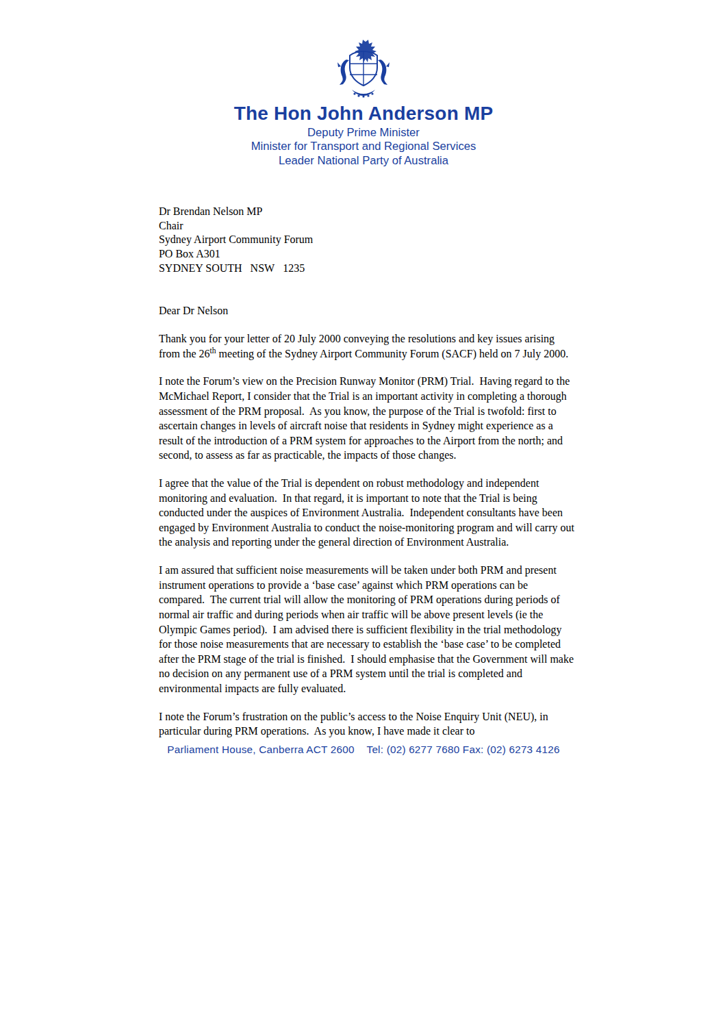The Hon John Anderson MP
Deputy Prime Minister
Minister for Transport and Regional Services
Leader National Party of Australia
Dr Brendan Nelson MP
Chair
Sydney Airport Community Forum
PO Box A301
SYDNEY SOUTH NSW 1235
Dear Dr Nelson
Thank you for your letter of 20 July 2000 conveying the resolutions and key issues arising from the 26th meeting of the Sydney Airport Community Forum (SACF) held on 7 July 2000.
I note the Forum’s view on the Precision Runway Monitor (PRM) Trial. Having regard to the McMichael Report, I consider that the Trial is an important activity in completing a thorough assessment of the PRM proposal. As you know, the purpose of the Trial is twofold: first to ascertain changes in levels of aircraft noise that residents in Sydney might experience as a result of the introduction of a PRM system for approaches to the Airport from the north; and second, to assess as far as practicable, the impacts of those changes.
I agree that the value of the Trial is dependent on robust methodology and independent monitoring and evaluation. In that regard, it is important to note that the Trial is being conducted under the auspices of Environment Australia. Independent consultants have been engaged by Environment Australia to conduct the noise-monitoring program and will carry out the analysis and reporting under the general direction of Environment Australia.
I am assured that sufficient noise measurements will be taken under both PRM and present instrument operations to provide a ‘base case’ against which PRM operations can be compared. The current trial will allow the monitoring of PRM operations during periods of normal air traffic and during periods when air traffic will be above present levels (ie the Olympic Games period). I am advised there is sufficient flexibility in the trial methodology for those noise measurements that are necessary to establish the ‘base case’ to be completed after the PRM stage of the trial is finished. I should emphasise that the Government will make no decision on any permanent use of a PRM system until the trial is completed and environmental impacts are fully evaluated.
I note the Forum’s frustration on the public’s access to the Noise Enquiry Unit (NEU), in particular during PRM operations. As you know, I have made it clear to
Parliament House, Canberra ACT 2600 Tel: (02) 6277 7680 Fax: (02) 6273 4126